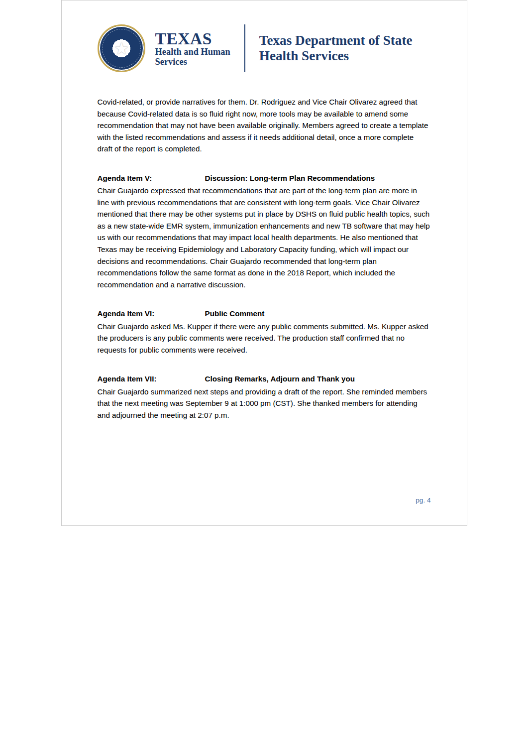★
TEXAS
Health and Human
Services
Texas Department of State
Health Services
Covid-related, or provide narratives for them. Dr. Rodriguez and Vice Chair Olivarez agreed that because Covid-related data is so fluid right now, more tools may be available to amend some recommendation that may not have been available originally. Members agreed to create a template with the listed recommendations and assess if it needs additional detail, once a more complete draft of the report is completed.
Agenda Item V: Discussion: Long-term Plan Recommendations
Chair Guajardo expressed that recommendations that are part of the long-term plan are more in line with previous recommendations that are consistent with long-term goals. Vice Chair Olivarez mentioned that there may be other systems put in place by DSHS on fluid public health topics, such as a new state-wide EMR system, immunization enhancements and new TB software that may help us with our recommendations that may impact local health departments. He also mentioned that Texas may be receiving Epidemiology and Laboratory Capacity funding, which will impact our decisions and recommendations. Chair Guajardo recommended that long-term plan recommendations follow the same format as done in the 2018 Report, which included the recommendation and a narrative discussion.
Agenda Item VI: Public Comment
Chair Guajardo asked Ms. Kupper if there were any public comments submitted. Ms. Kupper asked the producers is any public comments were received. The production staff confirmed that no requests for public comments were received.
Agenda Item VII: Closing Remarks, Adjourn and Thank you
Chair Guajardo summarized next steps and providing a draft of the report. She reminded members that the next meeting was September 9 at 1:000 pm (CST). She thanked members for attending and adjourned the meeting at 2:07 p.m.
pg. 4